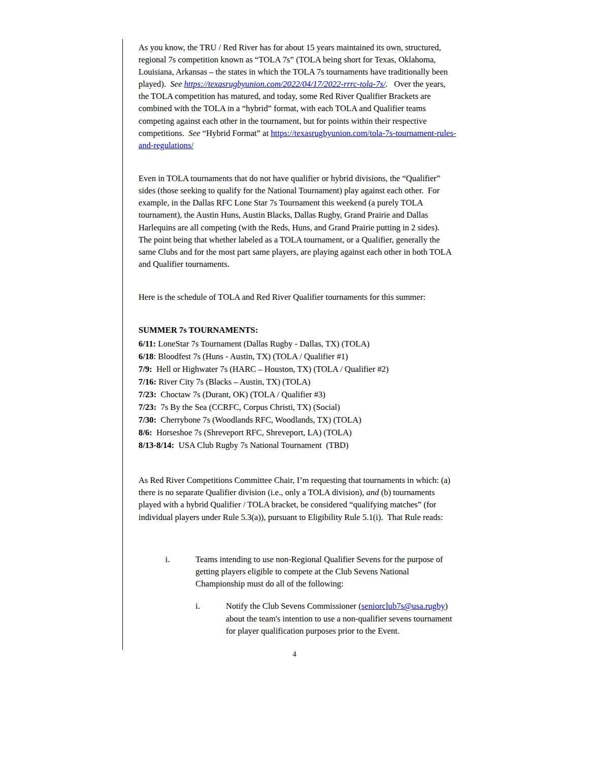As you know, the TRU / Red River has for about 15 years maintained its own, structured, regional 7s competition known as “TOLA 7s” (TOLA being short for Texas, Oklahoma, Louisiana, Arkansas – the states in which the TOLA 7s tournaments have traditionally been played). See https://texasrugbyunion.com/2022/04/17/2022-rrrc-tola-7s/. Over the years, the TOLA competition has matured, and today, some Red River Qualifier Brackets are combined with the TOLA in a “hybrid” format, with each TOLA and Qualifier teams competing against each other in the tournament, but for points within their respective competitions. See “Hybrid Format” at https://texasrugbyunion.com/tola-7s-tournament-rules-and-regulations/
Even in TOLA tournaments that do not have qualifier or hybrid divisions, the “Qualifier” sides (those seeking to qualify for the National Tournament) play against each other. For example, in the Dallas RFC Lone Star 7s Tournament this weekend (a purely TOLA tournament), the Austin Huns, Austin Blacks, Dallas Rugby, Grand Prairie and Dallas Harlequins are all competing (with the Reds, Huns, and Grand Prairie putting in 2 sides). The point being that whether labeled as a TOLA tournament, or a Qualifier, generally the same Clubs and for the most part same players, are playing against each other in both TOLA and Qualifier tournaments.
Here is the schedule of TOLA and Red River Qualifier tournaments for this summer:
SUMMER 7s TOURNAMENTS:
6/11: LoneStar 7s Tournament (Dallas Rugby - Dallas, TX) (TOLA)
6/18: Bloodfest 7s (Huns - Austin, TX) (TOLA / Qualifier #1)
7/9: Hell or Highwater 7s (HARC – Houston, TX) (TOLA / Qualifier #2)
7/16: River City 7s (Blacks – Austin, TX) (TOLA)
7/23: Choctaw 7s (Durant, OK) (TOLA / Qualifier #3)
7/23: 7s By the Sea (CCRFC, Corpus Christi, TX) (Social)
7/30: Cherrybone 7s (Woodlands RFC, Woodlands, TX) (TOLA)
8/6: Horseshoe 7s (Shreveport RFC, Shreveport, LA) (TOLA)
8/13-8/14: USA Club Rugby 7s National Tournament (TBD)
As Red River Competitions Committee Chair, I’m requesting that tournaments in which: (a) there is no separate Qualifier division (i.e., only a TOLA division), and (b) tournaments played with a hybrid Qualifier / TOLA bracket, be considered “qualifying matches” (for individual players under Rule 5.3(a)), pursuant to Eligibility Rule 5.1(i). That Rule reads:
i.
Teams intending to use non-Regional Qualifier Sevens for the purpose of getting players eligible to compete at the Club Sevens National Championship must do all of the following:
i.
Notify the Club Sevens Commissioner (seniorclub7s@usa.rugby) about the team's intention to use a non-qualifier sevens tournament for player qualification purposes prior to the Event.
4